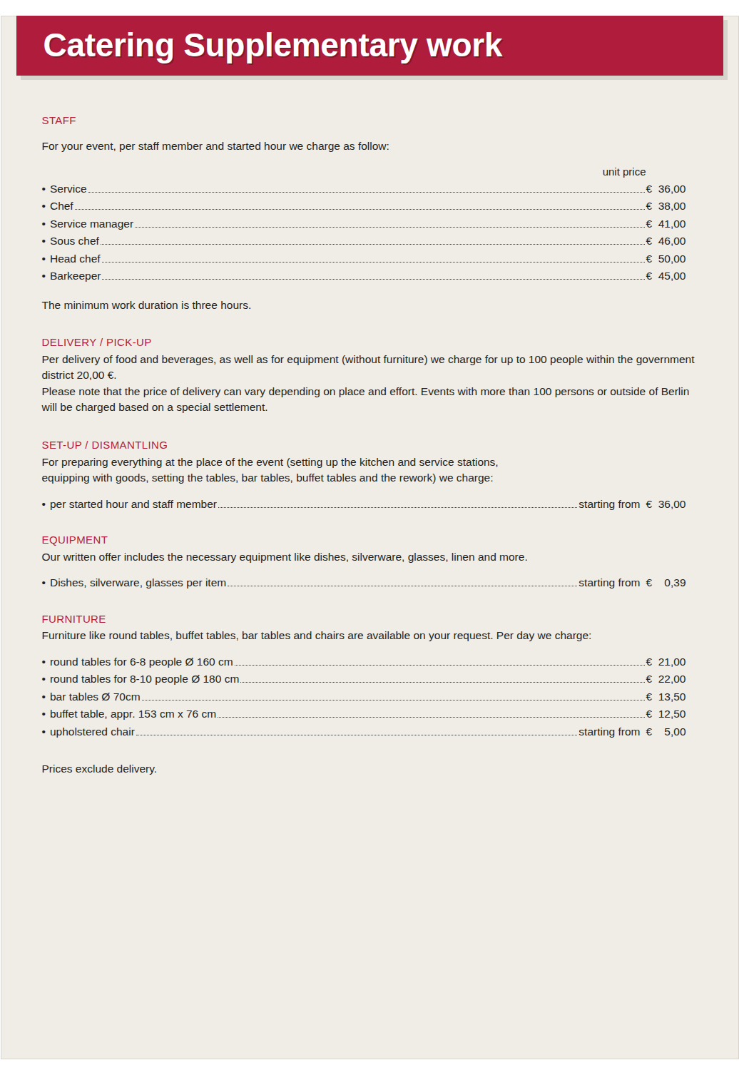Catering Supplementary work
Staff
For your event, per staff member and started hour we charge as follow:
unit price
•Service €36,00
•Chef €38,00
•Service manager €41,00
•Sous chef €46,00
•Head chef €50,00
•Barkeeper €45,00
The minimum work duration is three hours.
Delivery / Pick-up
Per delivery of food and beverages, as well as for equipment (without furniture) we charge for up to 100 people within the government district 20,00 €.
Please note that the price of delivery can vary depending on place and effort. Events with more than 100 persons or outside of Berlin will be charged based on a special settlement.
Set-up / Dismantling
For preparing everything at the place of the event (setting up the kitchen and service stations,
equipping with goods, setting the tables, bar tables, buffet tables and the rework) we charge:
•per started hour and staff member starting from€36,00
Equipment
Our written offer includes the necessary equipment like dishes, silverware, glasses, linen and more.
•Dishes, silverware, glasses per item starting from€0,39
Furniture
Furniture like round tables, buffet tables, bar tables and chairs are available on your request. Per day we charge:
•round tables for 6-8 people Ø 160 cm €21,00
•round tables for 8-10 people Ø 180 cm €22,00
•bar tables Ø 70cm €13,50
•buffet table, appr. 153 cm x 76 cm €12,50
•upholstered chair starting from€5,00
Prices exclude delivery.